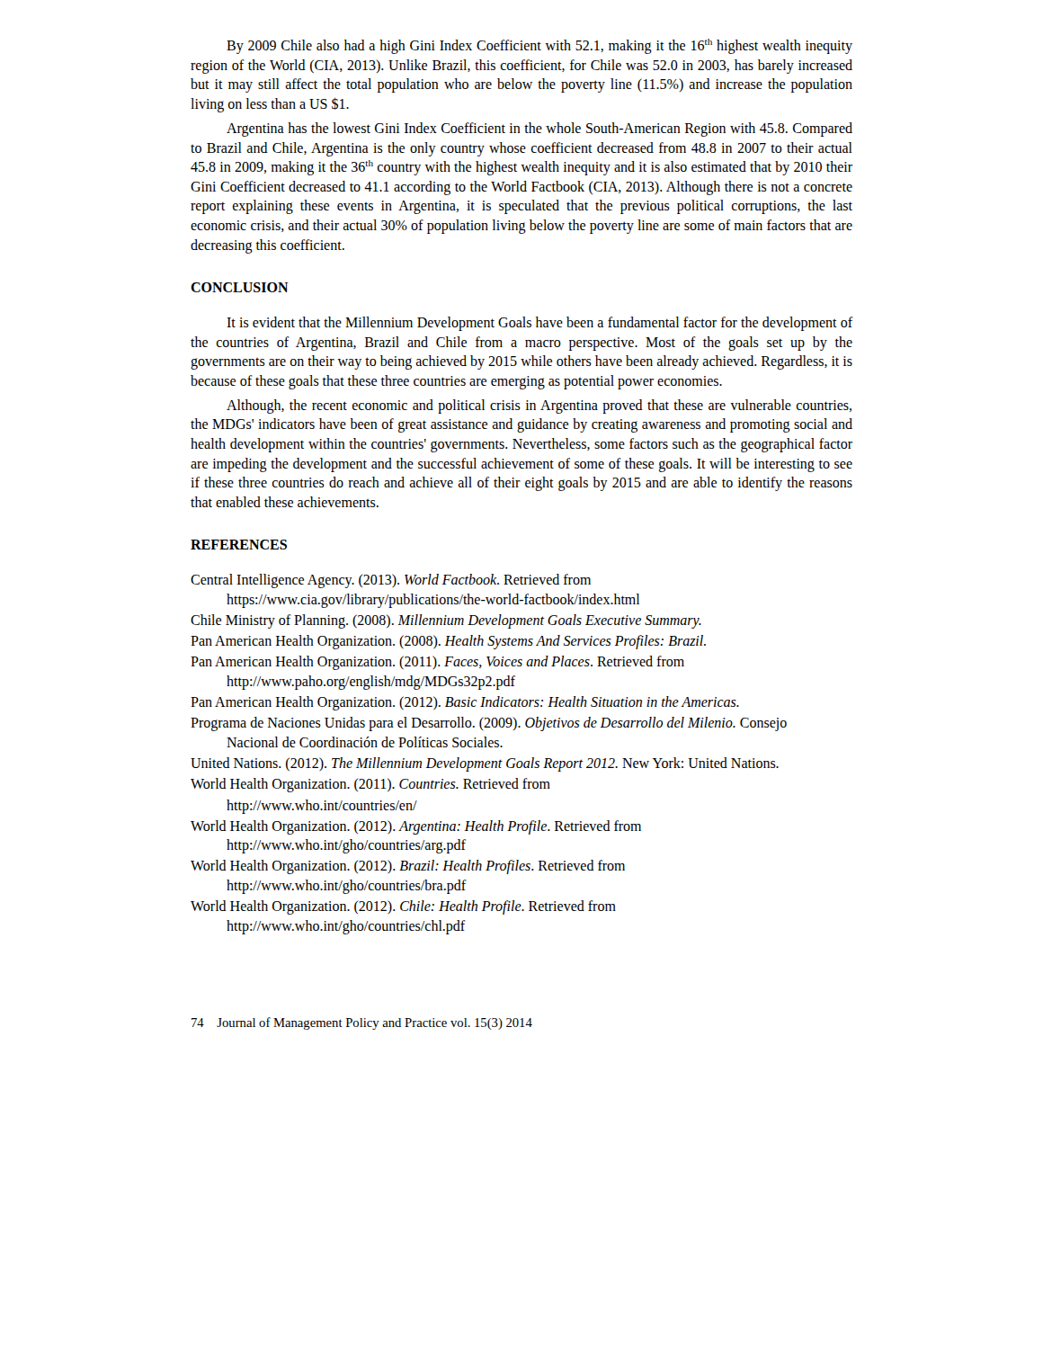By 2009 Chile also had a high Gini Index Coefficient with 52.1, making it the 16th highest wealth inequity region of the World (CIA, 2013). Unlike Brazil, this coefficient, for Chile was 52.0 in 2003, has barely increased but it may still affect the total population who are below the poverty line (11.5%) and increase the population living on less than a US $1.
Argentina has the lowest Gini Index Coefficient in the whole South-American Region with 45.8. Compared to Brazil and Chile, Argentina is the only country whose coefficient decreased from 48.8 in 2007 to their actual 45.8 in 2009, making it the 36th country with the highest wealth inequity and it is also estimated that by 2010 their Gini Coefficient decreased to 41.1 according to the World Factbook (CIA, 2013). Although there is not a concrete report explaining these events in Argentina, it is speculated that the previous political corruptions, the last economic crisis, and their actual 30% of population living below the poverty line are some of main factors that are decreasing this coefficient.
Conclusion
It is evident that the Millennium Development Goals have been a fundamental factor for the development of the countries of Argentina, Brazil and Chile from a macro perspective. Most of the goals set up by the governments are on their way to being achieved by 2015 while others have been already achieved. Regardless, it is because of these goals that these three countries are emerging as potential power economies.
Although, the recent economic and political crisis in Argentina proved that these are vulnerable countries, the MDGs' indicators have been of great assistance and guidance by creating awareness and promoting social and health development within the countries' governments. Nevertheless, some factors such as the geographical factor are impeding the development and the successful achievement of some of these goals. It will be interesting to see if these three countries do reach and achieve all of their eight goals by 2015 and are able to identify the reasons that enabled these achievements.
References
Central Intelligence Agency. (2013). World Factbook. Retrieved from
https://www.cia.gov/library/publications/the-world-factbook/index.html
Chile Ministry of Planning. (2008). Millennium Development Goals Executive Summary.
Pan American Health Organization. (2008). Health Systems And Services Profiles: Brazil.
Pan American Health Organization. (2011). Faces, Voices and Places. Retrieved from
http://www.paho.org/english/mdg/MDGs32p2.pdf
Pan American Health Organization. (2012). Basic Indicators: Health Situation in the Americas.
Programa de Naciones Unidas para el Desarrollo. (2009). Objetivos de Desarrollo del Milenio. Consejo
Nacional de Coordinación de Políticas Sociales.
United Nations. (2012). The Millennium Development Goals Report 2012. New York: United Nations.
World Health Organization. (2011). Countries. Retrieved from
http://www.who.int/countries/en/
World Health Organization. (2012). Argentina: Health Profile. Retrieved from
http://www.who.int/gho/countries/arg.pdf
World Health Organization. (2012). Brazil: Health Profiles. Retrieved from
http://www.who.int/gho/countries/bra.pdf
World Health Organization. (2012). Chile: Health Profile. Retrieved from
http://www.who.int/gho/countries/chl.pdf
74 Journal of Management Policy and Practice vol. 15(3) 2014